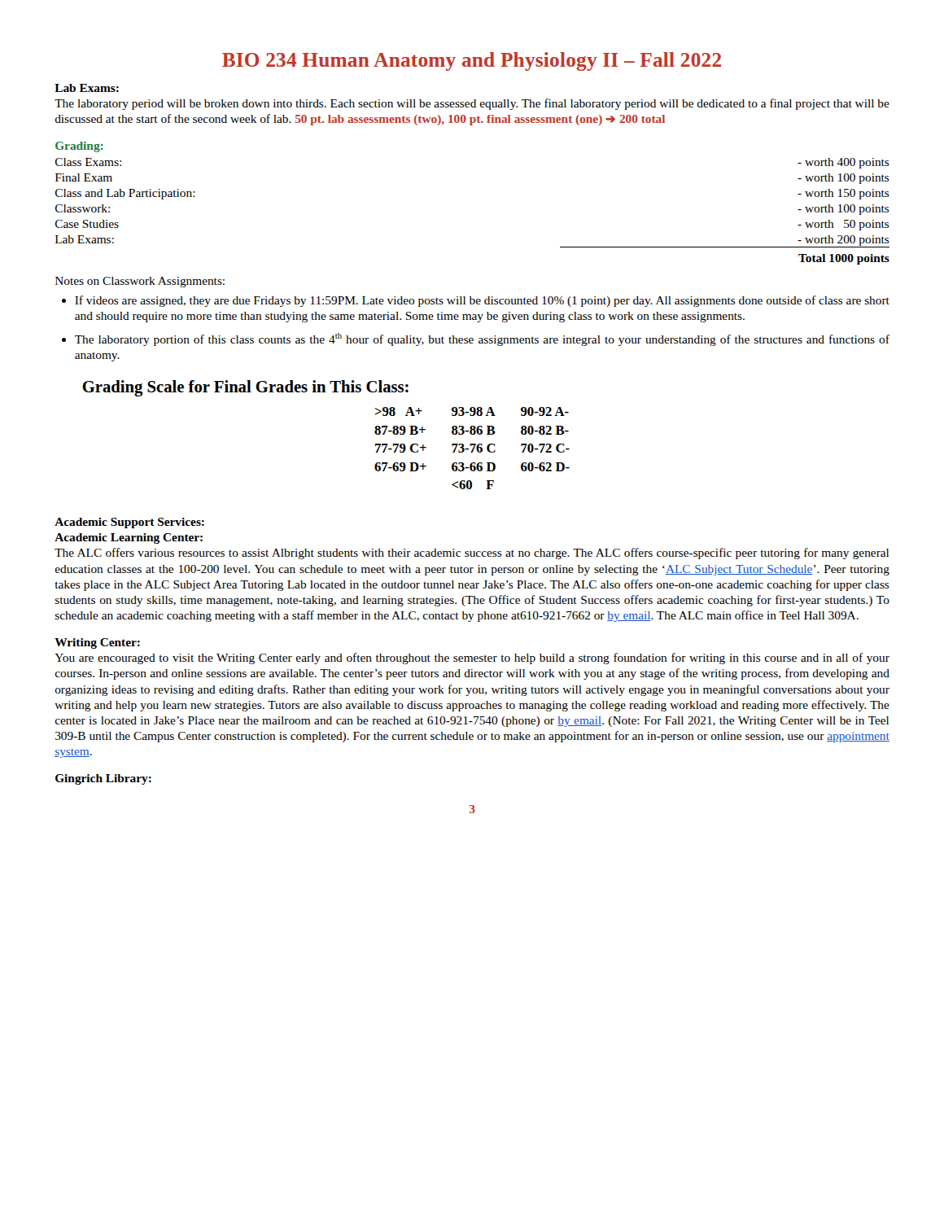BIO 234 Human Anatomy and Physiology II – Fall 2022
Lab Exams:
The laboratory period will be broken down into thirds. Each section will be assessed equally. The final laboratory period will be dedicated to a final project that will be discussed at the start of the second week of lab. 50 pt. lab assessments (two), 100 pt. final assessment (one) ➔ 200 total
Grading:
| Class Exams: | - worth 400 points |
| Final Exam | - worth 100 points |
| Class and Lab Participation: | - worth 150 points |
| Classwork: | - worth 100 points |
| Case Studies | - worth 50 points |
| Lab Exams: | - worth 200 points |
| | Total 1000 points |
Notes on Classwork Assignments:
If videos are assigned, they are due Fridays by 11:59PM. Late video posts will be discounted 10% (1 point) per day. All assignments done outside of class are short and should require no more time than studying the same material. Some time may be given during class to work on these assignments.
The laboratory portion of this class counts as the 4th hour of quality, but these assignments are integral to your understanding of the structures and functions of anatomy.
Grading Scale for Final Grades in This Class:
| >98 A+ | 93-98 A | 90-92 A- |
| 87-89 B+ | 83-86 B | 80-82 B- |
| 77-79 C+ | 73-76 C | 70-72 C- |
| 67-69 D+ | 63-66 D | 60-62 D- |
| | <60 F | |
Academic Support Services:
Academic Learning Center:
The ALC offers various resources to assist Albright students with their academic success at no charge. The ALC offers course-specific peer tutoring for many general education classes at the 100-200 level. You can schedule to meet with a peer tutor in person or online by selecting the ‘ALC Subject Tutor Schedule’. Peer tutoring takes place in the ALC Subject Area Tutoring Lab located in the outdoor tunnel near Jake’s Place. The ALC also offers one-on-one academic coaching for upper class students on study skills, time management, note-taking, and learning strategies. (The Office of Student Success offers academic coaching for first-year students.) To schedule an academic coaching meeting with a staff member in the ALC, contact by phone at610-921-7662 or by email. The ALC main office in Teel Hall 309A.
Writing Center:
You are encouraged to visit the Writing Center early and often throughout the semester to help build a strong foundation for writing in this course and in all of your courses. In-person and online sessions are available. The center’s peer tutors and director will work with you at any stage of the writing process, from developing and organizing ideas to revising and editing drafts. Rather than editing your work for you, writing tutors will actively engage you in meaningful conversations about your writing and help you learn new strategies. Tutors are also available to discuss approaches to managing the college reading workload and reading more effectively. The center is located in Jake’s Place near the mailroom and can be reached at 610-921-7540 (phone) or by email. (Note: For Fall 2021, the Writing Center will be in Teel 309-B until the Campus Center construction is completed). For the current schedule or to make an appointment for an in-person or online session, use our appointment system.
Gingrich Library:
3